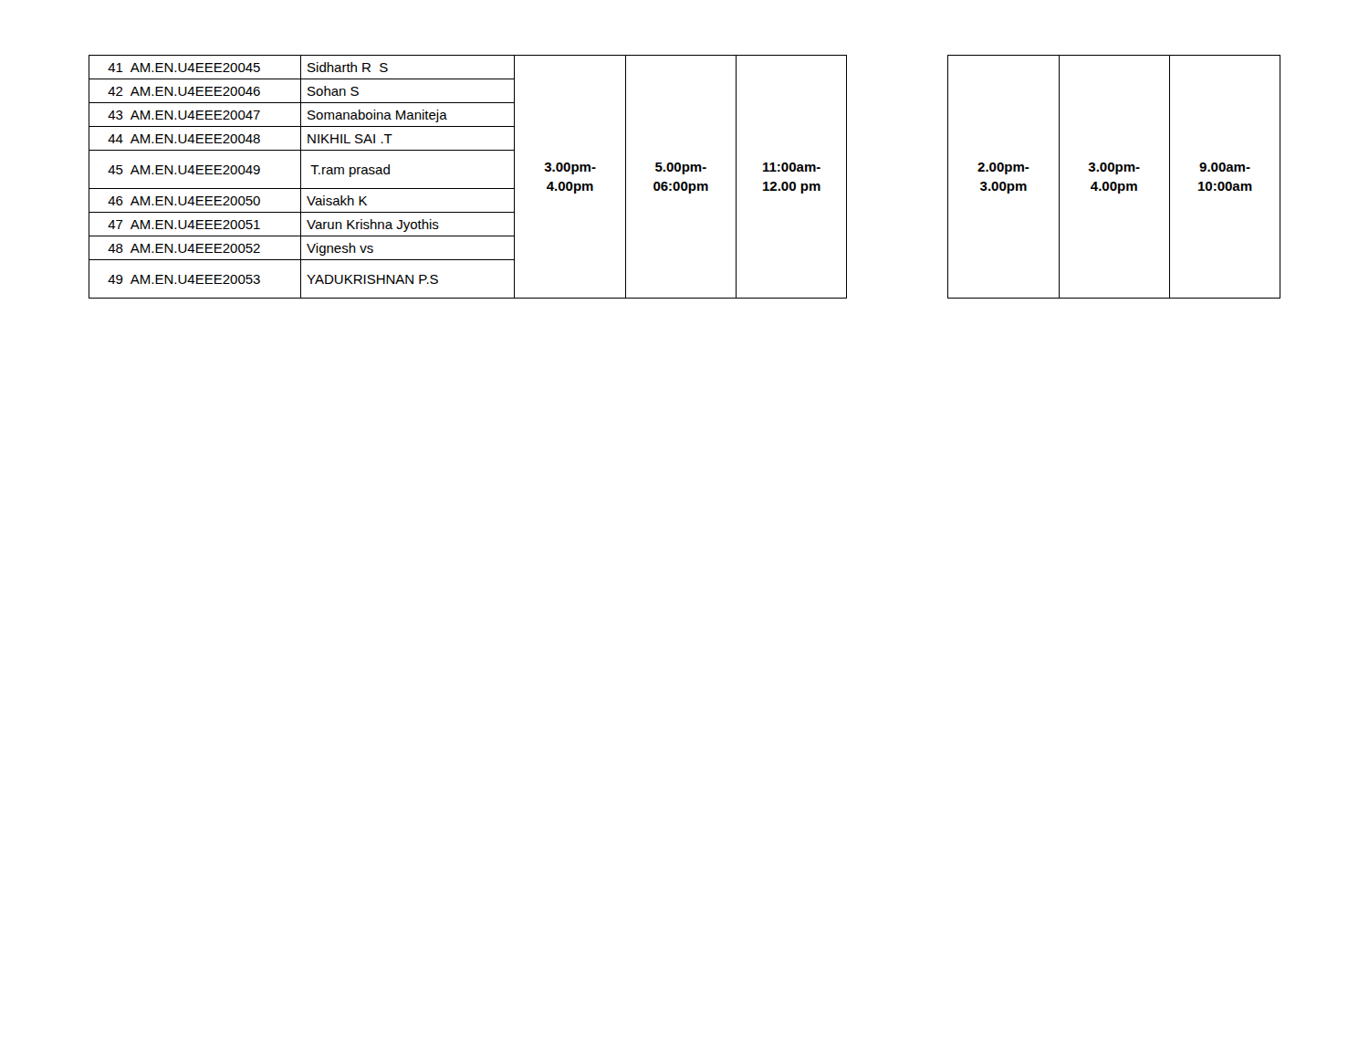| 41 | AM.EN.U4EEE20045 | Sidharth R S | 3.00pm- 4.00pm | 5.00pm- 06:00pm | 11:00am- 12.00 pm | | 2.00pm- 3.00pm | 3.00pm- 4.00pm | 9.00am- 10:00am |
| 42 | AM.EN.U4EEE20046 | Sohan S |
| 43 | AM.EN.U4EEE20047 | Somanaboina Maniteja |
| 44 | AM.EN.U4EEE20048 | NIKHIL SAI .T |
| 45 | AM.EN.U4EEE20049 | T.ram prasad |
| 46 | AM.EN.U4EEE20050 | Vaisakh K |
| 47 | AM.EN.U4EEE20051 | Varun Krishna Jyothis |
| 48 | AM.EN.U4EEE20052 | Vignesh vs |
| 49 | AM.EN.U4EEE20053 | YADUKRISHNAN P.S |